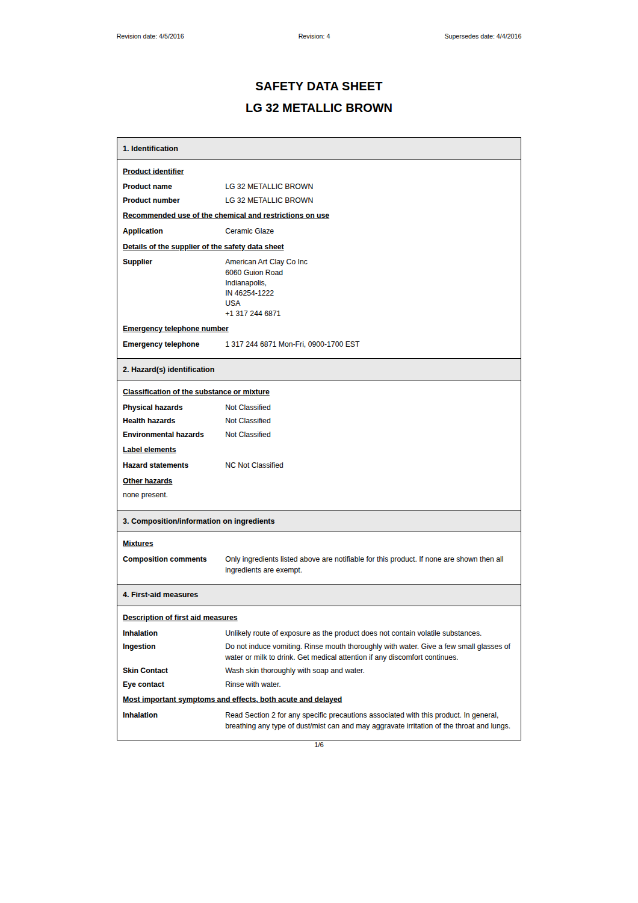Revision date: 4/5/2016
Revision: 4
Supersedes date: 4/4/2016
SAFETY DATA SHEET
LG 32 METALLIC BROWN
1. Identification
Product identifier
| Product name | LG 32 METALLIC BROWN |
| Product number | LG 32 METALLIC BROWN |
Recommended use of the chemical and restrictions on use
| Application | Ceramic Glaze |
Details of the supplier of the safety data sheet
| Supplier | American Art Clay Co Inc 6060 Guion Road Indianapolis, IN 46254-1222 USA +1 317 244 6871 |
Emergency telephone number
| Emergency telephone | 1 317 244 6871 Mon-Fri, 0900-1700 EST |
2. Hazard(s) identification
Classification of the substance or mixture
| Physical hazards | Not Classified |
| Health hazards | Not Classified |
| Environmental hazards | Not Classified |
Label elements
| Hazard statements | NC Not Classified |
Other hazards
none present.
3. Composition/information on ingredients
Mixtures
| Composition comments | Only ingredients listed above are notifiable for this product. If none are shown then all ingredients are exempt. |
4. First-aid measures
Description of first aid measures
| Inhalation | Unlikely route of exposure as the product does not contain volatile substances. |
| Ingestion | Do not induce vomiting. Rinse mouth thoroughly with water. Give a few small glasses of water or milk to drink. Get medical attention if any discomfort continues. |
| Skin Contact | Wash skin thoroughly with soap and water. |
| Eye contact | Rinse with water. |
Most important symptoms and effects, both acute and delayed
| Inhalation | Read Section 2 for any specific precautions associated with this product. In general, breathing any type of dust/mist can and may aggravate irritation of the throat and lungs. |
1/6